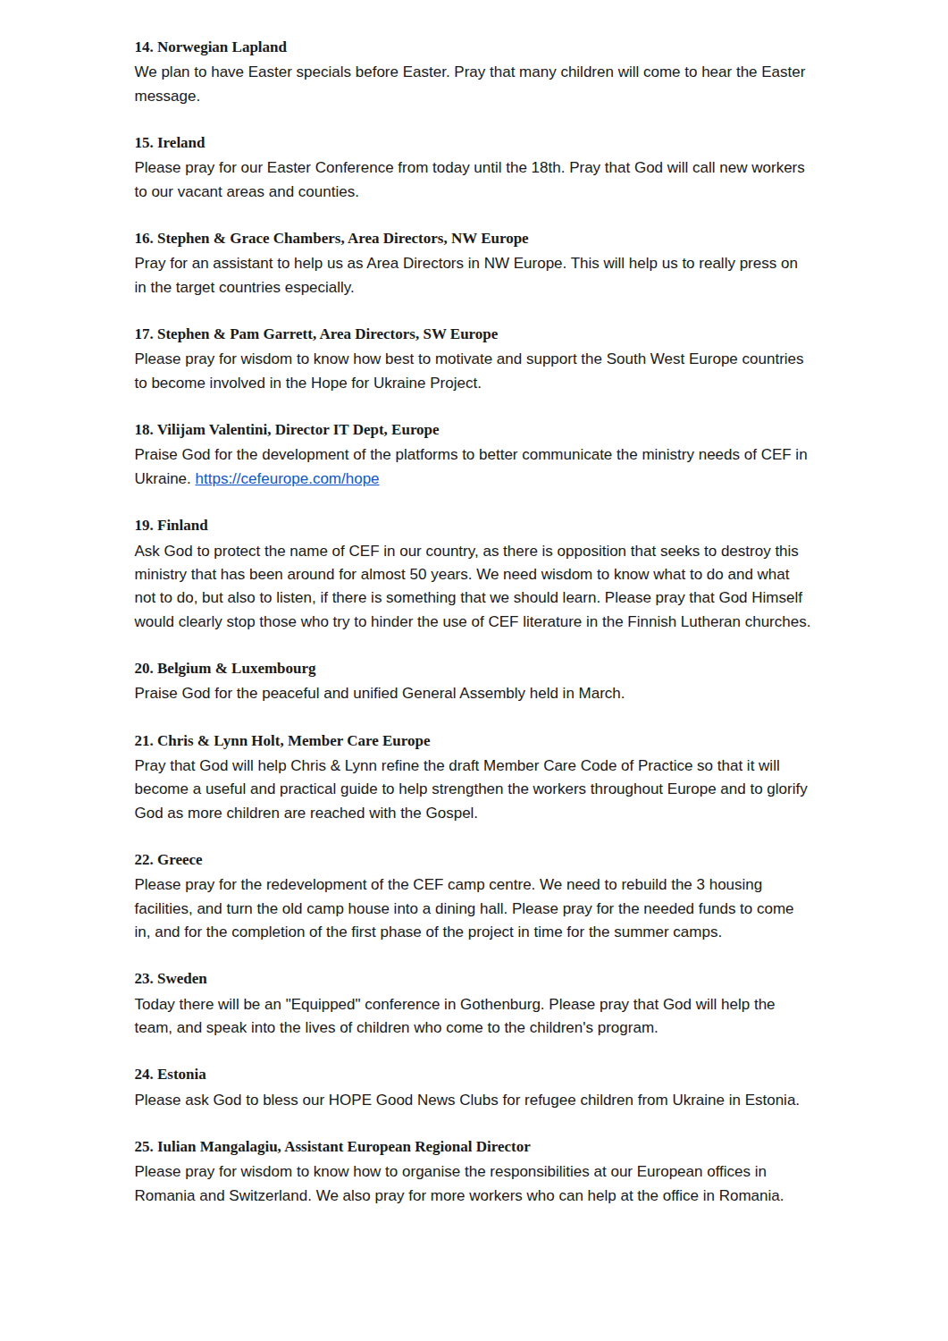14. Norwegian Lapland
We plan to have Easter specials before Easter. Pray that many children will come to hear the Easter message.
15. Ireland
Please pray for our Easter Conference from today until the 18th. Pray that God will call new workers to our vacant areas and counties.
16. Stephen & Grace Chambers, Area Directors, NW Europe
Pray for an assistant to help us as Area Directors in NW Europe. This will help us to really press on in the target countries especially.
17. Stephen & Pam Garrett, Area Directors, SW Europe
Please pray for wisdom to know how best to motivate and support the South West Europe countries to become involved in the Hope for Ukraine Project.
18. Vilijam Valentini, Director IT Dept, Europe
Praise God for the development of the platforms to better communicate the ministry needs of CEF in Ukraine. https://cefeurope.com/hope
19. Finland
Ask God to protect the name of CEF in our country, as there is opposition that seeks to destroy this ministry that has been around for almost 50 years. We need wisdom to know what to do and what not to do, but also to listen, if there is something that we should learn. Please pray that God Himself would clearly stop those who try to hinder the use of CEF literature in the Finnish Lutheran churches.
20. Belgium & Luxembourg
Praise God for the peaceful and unified General Assembly held in March.
21. Chris & Lynn Holt, Member Care Europe
Pray that God will help Chris & Lynn refine the draft Member Care Code of Practice so that it will become a useful and practical guide to help strengthen the workers throughout Europe and to glorify God as more children are reached with the Gospel.
22. Greece
Please pray for the redevelopment of the CEF camp centre. We need to rebuild the 3 housing facilities, and turn the old camp house into a dining hall. Please pray for the needed funds to come in, and for the completion of the first phase of the project in time for the summer camps.
23. Sweden
Today there will be an "Equipped" conference in Gothenburg. Please pray that God will help the team, and speak into the lives of children who come to the children's program.
24. Estonia
Please ask God to bless our HOPE Good News Clubs for refugee children from Ukraine in Estonia.
25. Iulian Mangalagiu, Assistant European Regional Director
Please pray for wisdom to know how to organise the responsibilities at our European offices in Romania and Switzerland. We also pray for more workers who can help at the office in Romania.